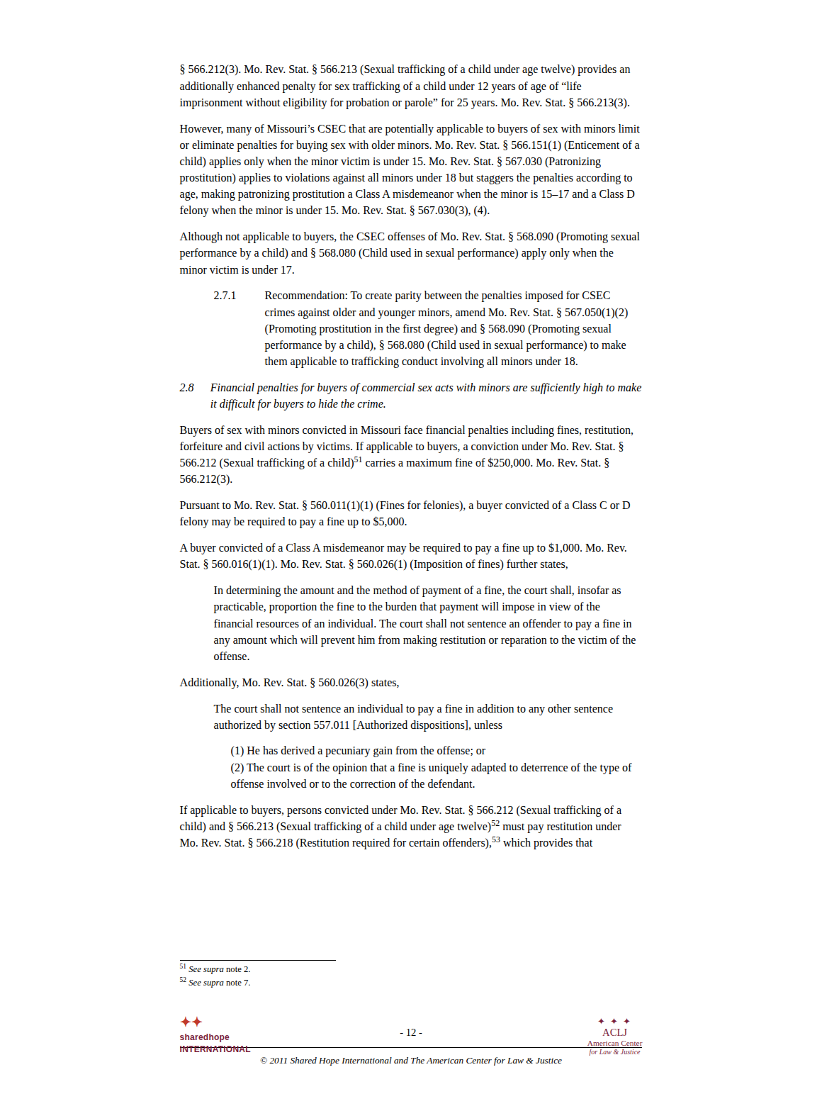§ 566.212(3). Mo. Rev. Stat. § 566.213 (Sexual trafficking of a child under age twelve) provides an additionally enhanced penalty for sex trafficking of a child under 12 years of age of “life imprisonment without eligibility for probation or parole” for 25 years. Mo. Rev. Stat. § 566.213(3).
However, many of Missouri’s CSEC that are potentially applicable to buyers of sex with minors limit or eliminate penalties for buying sex with older minors. Mo. Rev. Stat. § 566.151(1) (Enticement of a child) applies only when the minor victim is under 15. Mo. Rev. Stat. § 567.030 (Patronizing prostitution) applies to violations against all minors under 18 but staggers the penalties according to age, making patronizing prostitution a Class A misdemeanor when the minor is 15–17 and a Class D felony when the minor is under 15. Mo. Rev. Stat. § 567.030(3), (4).
Although not applicable to buyers, the CSEC offenses of Mo. Rev. Stat. § 568.090 (Promoting sexual performance by a child) and § 568.080 (Child used in sexual performance) apply only when the minor victim is under 17.
2.7.1
Recommendation: To create parity between the penalties imposed for CSEC crimes against older and younger minors, amend Mo. Rev. Stat. § 567.050(1)(2) (Promoting prostitution in the first degree) and § 568.090 (Promoting sexual performance by a child), § 568.080 (Child used in sexual performance) to make them applicable to trafficking conduct involving all minors under 18.
2.8
Financial penalties for buyers of commercial sex acts with minors are sufficiently high to make it difficult for buyers to hide the crime.
Buyers of sex with minors convicted in Missouri face financial penalties including fines, restitution, forfeiture and civil actions by victims. If applicable to buyers, a conviction under Mo. Rev. Stat. § 566.212 (Sexual trafficking of a child)51 carries a maximum fine of $250,000. Mo. Rev. Stat. § 566.212(3).
Pursuant to Mo. Rev. Stat. § 560.011(1)(1) (Fines for felonies), a buyer convicted of a Class C or D felony may be required to pay a fine up to $5,000.
A buyer convicted of a Class A misdemeanor may be required to pay a fine up to $1,000. Mo. Rev. Stat. § 560.016(1)(1). Mo. Rev. Stat. § 560.026(1) (Imposition of fines) further states,
In determining the amount and the method of payment of a fine, the court shall, insofar as practicable, proportion the fine to the burden that payment will impose in view of the financial resources of an individual. The court shall not sentence an offender to pay a fine in any amount which will prevent him from making restitution or reparation to the victim of the offense.
Additionally, Mo. Rev. Stat. § 560.026(3) states,
The court shall not sentence an individual to pay a fine in addition to any other sentence authorized by section 557.011 [Authorized dispositions], unless
(1) He has derived a pecuniary gain from the offense; or
(2) The court is of the opinion that a fine is uniquely adapted to deterrence of the type of offense involved or to the correction of the defendant.
If applicable to buyers, persons convicted under Mo. Rev. Stat. § 566.212 (Sexual trafficking of a child) and § 566.213 (Sexual trafficking of a child under age twelve)52 must pay restitution under Mo. Rev. Stat. § 566.218 (Restitution required for certain offenders),53 which provides that
51 See supra note 2.
52 See supra note 7.
✦✦
sharedhope
INTERNATIONAL
✦ ✦ ✦
ACLJ
American Center
for Law & Justice
- 12 -
© 2011 Shared Hope International and The American Center for Law & Justice